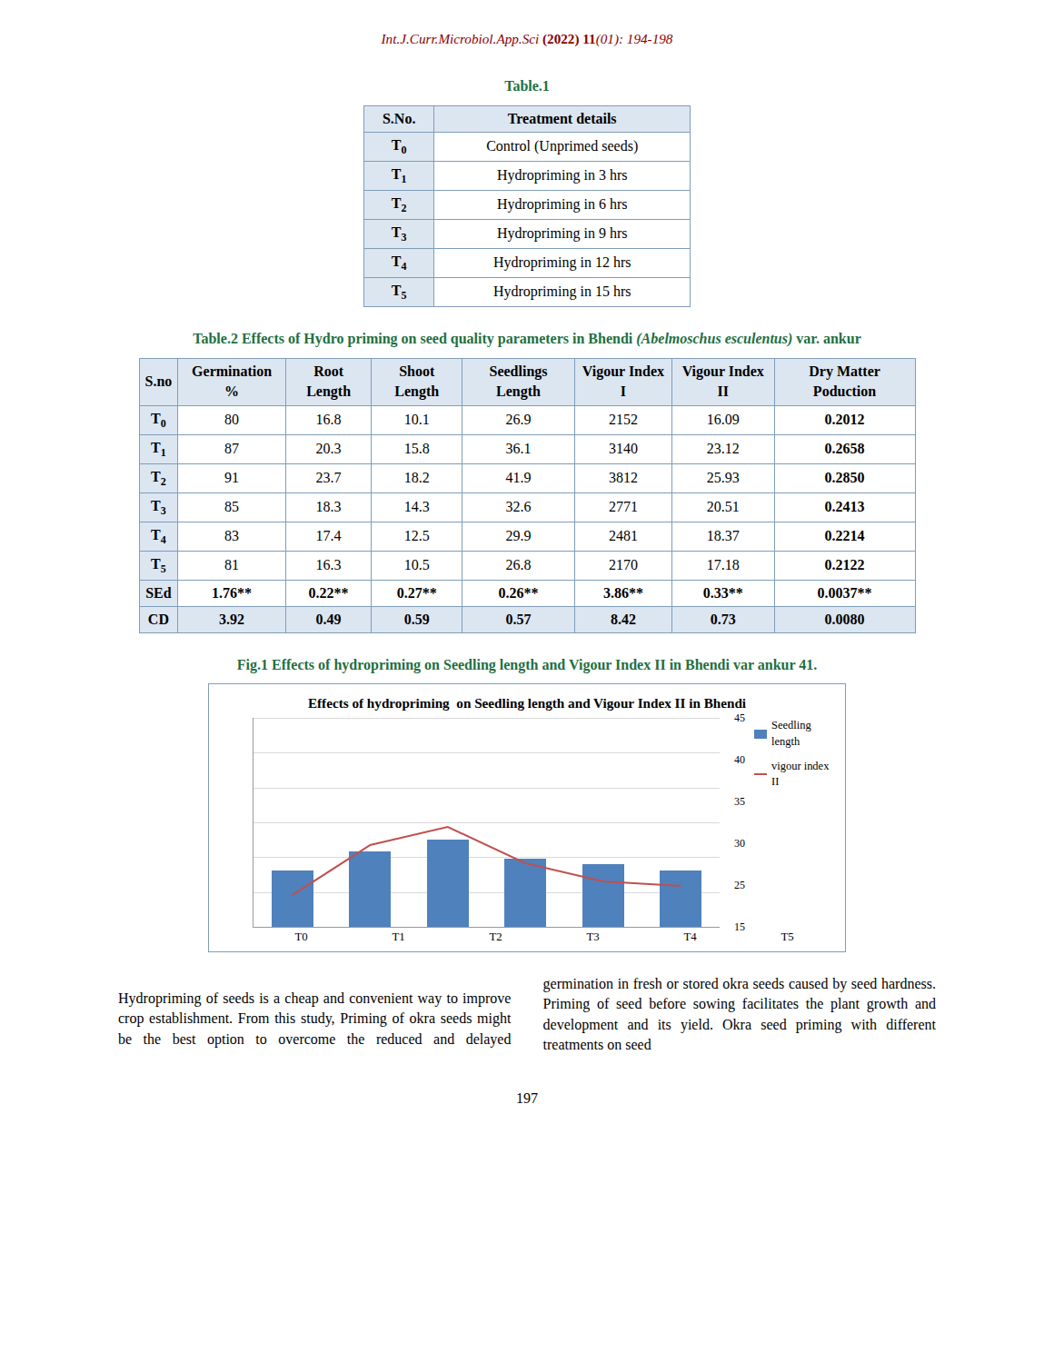Int.J.Curr.Microbiol.App.Sci (2022) 11(01): 194-198
Table.1
| S.No. | Treatment details |
| --- | --- |
| T 0 | Control (Unprimed seeds) |
| T 1 | Hydropriming in 3 hrs |
| T 2 | Hydropriming in 6 hrs |
| T 3 | Hydropriming in 9 hrs |
| T 4 | Hydropriming in 12 hrs |
| T 5 | Hydropriming in 15 hrs |
Table.2 Effects of Hydro priming on seed quality parameters in Bhendi (Abelmoschus esculentus) var. ankur
| S.no | Germination % | Root Length | Shoot Length | Seedlings Length | Vigour Index I | Vigour Index II | Dry Matter Poduction |
| --- | --- | --- | --- | --- | --- | --- | --- |
| T 0 | 80 | 16.8 | 10.1 | 26.9 | 2152 | 16.09 | 0.2012 |
| T 1 | 87 | 20.3 | 15.8 | 36.1 | 3140 | 23.12 | 0.2658 |
| T 2 | 91 | 23.7 | 18.2 | 41.9 | 3812 | 25.93 | 0.2850 |
| T 3 | 85 | 18.3 | 14.3 | 32.6 | 2771 | 20.51 | 0.2413 |
| T 4 | 83 | 17.4 | 12.5 | 29.9 | 2481 | 18.37 | 0.2214 |
| T 5 | 81 | 16.3 | 10.5 | 26.8 | 2170 | 17.18 | 0.2122 |
| SEd | 1.76** | 0.22** | 0.27** | 0.26** | 3.86** | 0.33** | 0.0037** |
| CD | 3.92 | 0.49 | 0.59 | 0.57 | 8.42 | 0.73 | 0.0080 |
Fig.1 Effects of hydropriming on Seedling length and Vigour Index II in Bhendi var ankur 41.
Effects of hydropriming on Seedling length and Vigour Index II in Bhendi
45 40 35 30 25 15
Seedling length
vigour index II
T0 T1 T2 T3 T4 T5
Hydropriming of seeds is a cheap and convenient way to improve crop establishment. From this study, Priming of okra seeds might be the best option to overcome the reduced and delayed germination in fresh or stored okra seeds caused by seed hardness. Priming of seed before sowing facilitates the plant growth and development and its yield. Okra seed priming with different treatments on seed
197